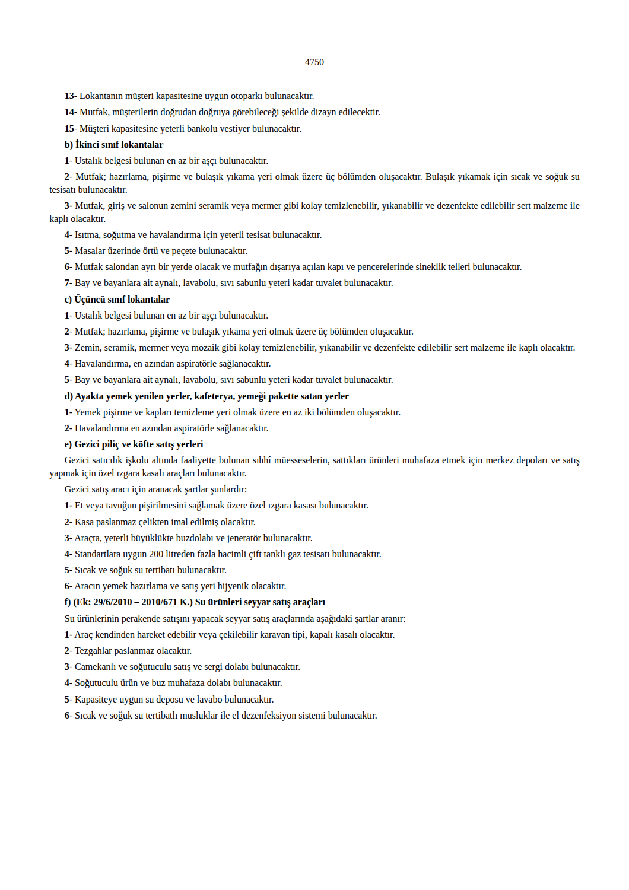4750
13- Lokantanın müşteri kapasitesine uygun otoparkı bulunacaktır.
14- Mutfak, müşterilerin doğrudan doğruya görebileceği şekilde dizayn edilecektir.
15- Müşteri kapasitesine yeterli bankolu vestiyer bulunacaktır.
b) İkinci sınıf lokantalar
1- Ustalık belgesi bulunan en az bir aşçı bulunacaktır.
2- Mutfak; hazırlama, pişirme ve bulaşık yıkama yeri olmak üzere üç bölümden oluşacaktır. Bulaşık yıkamak için sıcak ve soğuk su tesisatı bulunacaktır.
3- Mutfak, giriş ve salonun zemini seramik veya mermer gibi kolay temizlenebilir, yıkanabilir ve dezenfekte edilebilir sert malzeme ile kaplı olacaktır.
4- Isıtma, soğutma ve havalandırma için yeterli tesisat bulunacaktır.
5- Masalar üzerinde örtü ve peçete bulunacaktır.
6- Mutfak salondan ayrı bir yerde olacak ve mutfağın dışarıya açılan kapı ve pencerelerinde sineklik telleri bulunacaktır.
7- Bay ve bayanlara ait aynalı, lavabolu, sıvı sabunlu yeteri kadar tuvalet bulunacaktır.
c) Üçüncü sınıf lokantalar
1- Ustalık belgesi bulunan en az bir aşçı bulunacaktır.
2- Mutfak; hazırlama, pişirme ve bulaşık yıkama yeri olmak üzere üç bölümden oluşacaktır.
3- Zemin, seramik, mermer veya mozaik gibi kolay temizlenebilir, yıkanabilir ve dezenfekte edilebilir sert malzeme ile kaplı olacaktır.
4- Havalandırma, en azından aspiratörle sağlanacaktır.
5- Bay ve bayanlara ait aynalı, lavabolu, sıvı sabunlu yeteri kadar tuvalet bulunacaktır.
d) Ayakta yemek yenilen yerler, kafeterya, yemeği pakette satan yerler
1- Yemek pişirme ve kapları temizleme yeri olmak üzere en az iki bölümden oluşacaktır.
2- Havalandırma en azından aspiratörle sağlanacaktır.
e) Gezici piliç ve köfte satış yerleri
Gezici satıcılık işkolu altında faaliyette bulunan sıhhî müesseselerin, sattıkları ürünleri muhafaza etmek için merkez depoları ve satış yapmak için özel ızgara kasalı araçları bulunacaktır.
Gezici satış aracı için aranacak şartlar şunlardır:
1- Et veya tavuğun pişirilmesini sağlamak üzere özel ızgara kasası bulunacaktır.
2- Kasa paslanmaz çelikten imal edilmiş olacaktır.
3- Araçta, yeterli büyüklükte buzdolabı ve jeneratör bulunacaktır.
4- Standartlara uygun 200 litreden fazla hacimli çift tanklı gaz tesisatı bulunacaktır.
5- Sıcak ve soğuk su tertibatı bulunacaktır.
6- Aracın yemek hazırlama ve satış yeri hijyenik olacaktır.
f) (Ek: 29/6/2010 – 2010/671 K.) Su ürünleri seyyar satış araçları
Su ürünlerinin perakende satışını yapacak seyyar satış araçlarında aşağıdaki şartlar aranır:
1- Araç kendinden hareket edebilir veya çekilebilir karavan tipi, kapalı kasalı olacaktır.
2- Tezgahlar paslanmaz olacaktır.
3- Camekanlı ve soğutuculu satış ve sergi dolabı bulunacaktır.
4- Soğutuculu ürün ve buz muhafaza dolabı bulunacaktır.
5- Kapasiteye uygun su deposu ve lavabo bulunacaktır.
6- Sıcak ve soğuk su tertibatlı musluklar ile el dezenfeksiyon sistemi bulunacaktır.